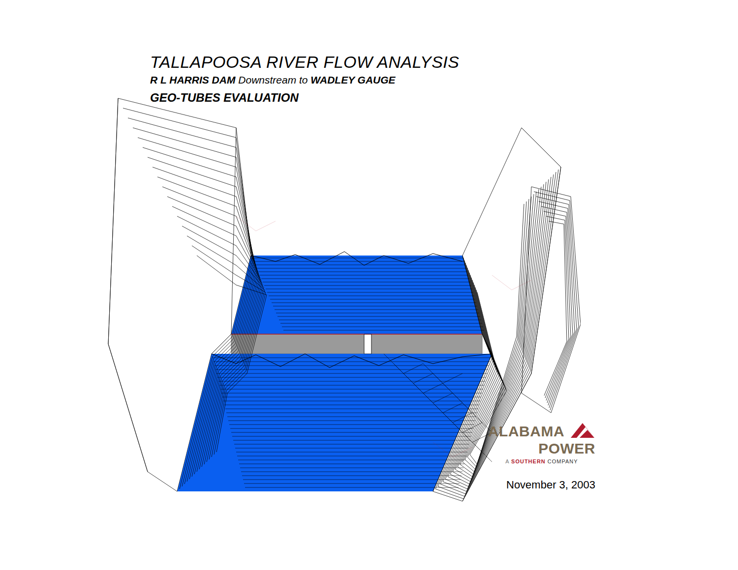TALLAPOOSA RIVER FLOW ANALYSIS
R L HARRIS DAM Downstream to WADLEY GAUGE
GEO-TUBES EVALUATION
ALABAMA POWER
A SOUTHERN COMPANY
November 3, 2003